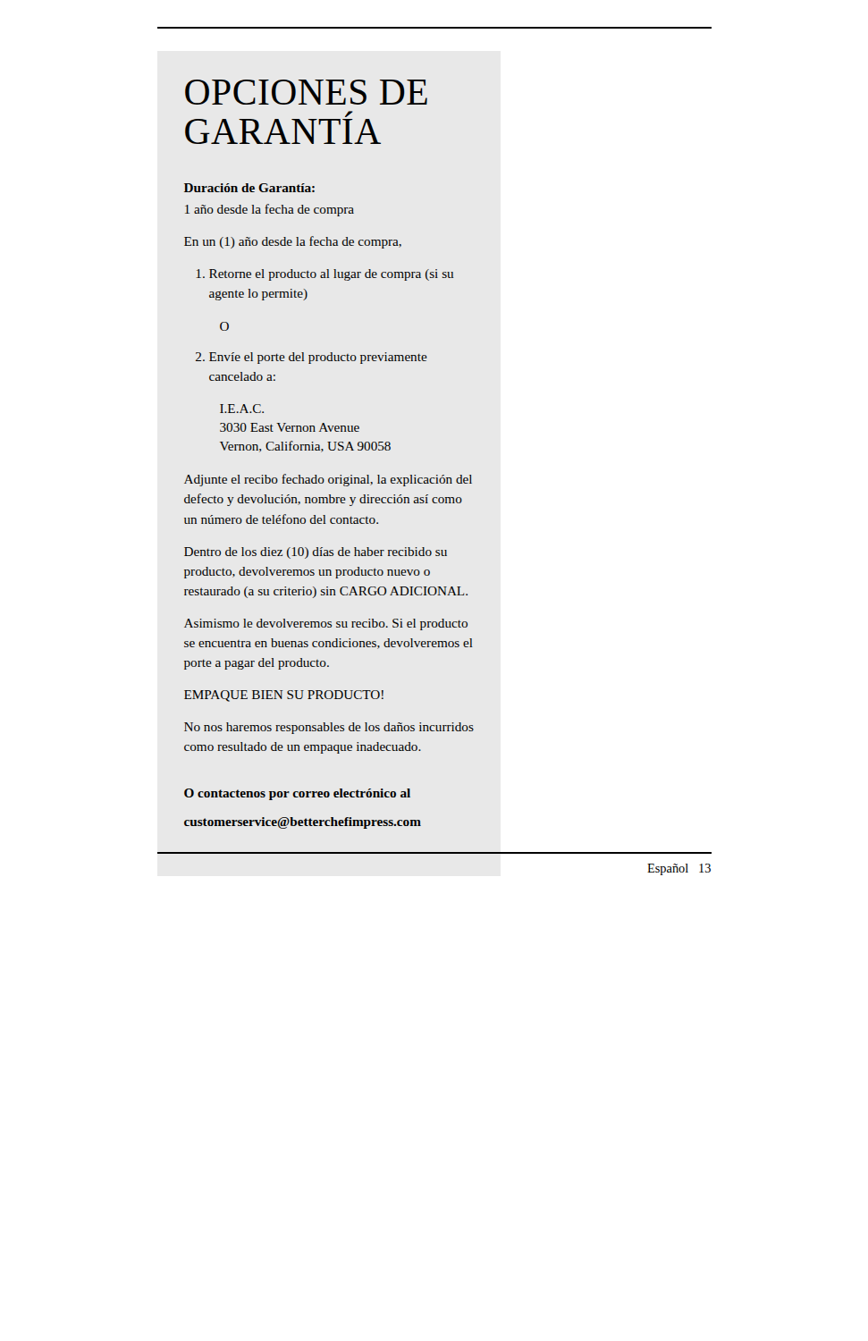OPCIONES DE GARANTÍA
Duración de Garantía:
1 año desde la fecha de compra
En un (1) año desde la fecha de compra,
Retorne el producto al lugar de compra (si su agente lo permite)
O
Envíe el porte del producto previamente cancelado a:
I.E.A.C.
3030 East Vernon Avenue
Vernon, California, USA 90058
Adjunte el recibo fechado original, la explicación del defecto y devolución, nombre y dirección así como un número de teléfono del contacto.
Dentro de los diez (10) días de haber recibido su producto, devolveremos un producto nuevo o restaurado (a su criterio) sin CARGO ADICIONAL.
Asimismo le devolveremos su recibo. Si el producto se encuentra en buenas condiciones, devolveremos el porte a pagar del producto.
EMPAQUE BIEN SU PRODUCTO!
No nos haremos responsables de los daños incurridos como resultado de un empaque inadecuado.
O contactenos por correo electrónico al
customerservice@betterchefimpress.com
Español 13